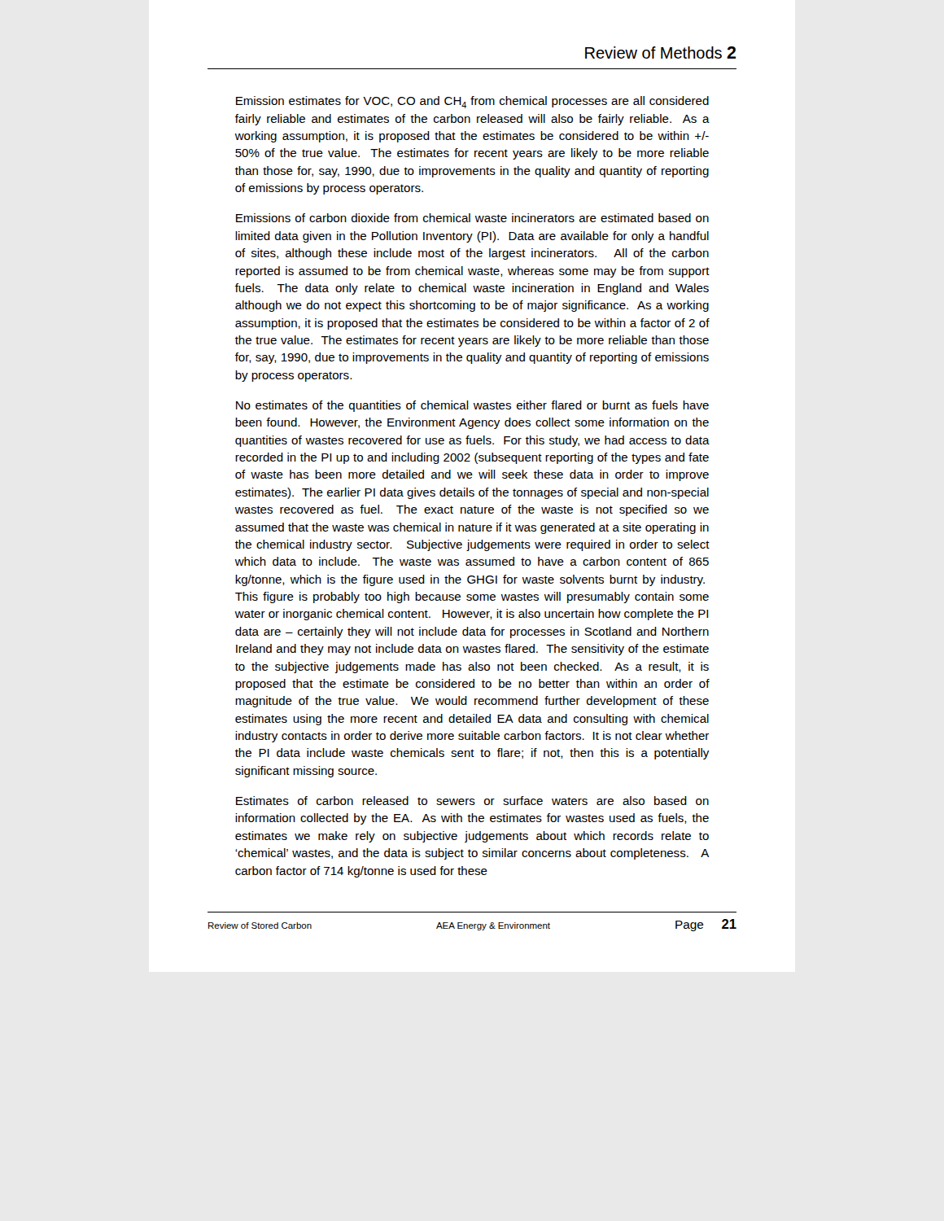Review of Methods 2
Emission estimates for VOC, CO and CH4 from chemical processes are all considered fairly reliable and estimates of the carbon released will also be fairly reliable. As a working assumption, it is proposed that the estimates be considered to be within +/- 50% of the true value. The estimates for recent years are likely to be more reliable than those for, say, 1990, due to improvements in the quality and quantity of reporting of emissions by process operators.
Emissions of carbon dioxide from chemical waste incinerators are estimated based on limited data given in the Pollution Inventory (PI). Data are available for only a handful of sites, although these include most of the largest incinerators. All of the carbon reported is assumed to be from chemical waste, whereas some may be from support fuels. The data only relate to chemical waste incineration in England and Wales although we do not expect this shortcoming to be of major significance. As a working assumption, it is proposed that the estimates be considered to be within a factor of 2 of the true value. The estimates for recent years are likely to be more reliable than those for, say, 1990, due to improvements in the quality and quantity of reporting of emissions by process operators.
No estimates of the quantities of chemical wastes either flared or burnt as fuels have been found. However, the Environment Agency does collect some information on the quantities of wastes recovered for use as fuels. For this study, we had access to data recorded in the PI up to and including 2002 (subsequent reporting of the types and fate of waste has been more detailed and we will seek these data in order to improve estimates). The earlier PI data gives details of the tonnages of special and non-special wastes recovered as fuel. The exact nature of the waste is not specified so we assumed that the waste was chemical in nature if it was generated at a site operating in the chemical industry sector. Subjective judgements were required in order to select which data to include. The waste was assumed to have a carbon content of 865 kg/tonne, which is the figure used in the GHGI for waste solvents burnt by industry. This figure is probably too high because some wastes will presumably contain some water or inorganic chemical content. However, it is also uncertain how complete the PI data are – certainly they will not include data for processes in Scotland and Northern Ireland and they may not include data on wastes flared. The sensitivity of the estimate to the subjective judgements made has also not been checked. As a result, it is proposed that the estimate be considered to be no better than within an order of magnitude of the true value. We would recommend further development of these estimates using the more recent and detailed EA data and consulting with chemical industry contacts in order to derive more suitable carbon factors. It is not clear whether the PI data include waste chemicals sent to flare; if not, then this is a potentially significant missing source.
Estimates of carbon released to sewers or surface waters are also based on information collected by the EA. As with the estimates for wastes used as fuels, the estimates we make rely on subjective judgements about which records relate to ‘chemical’ wastes, and the data is subject to similar concerns about completeness. A carbon factor of 714 kg/tonne is used for these
Review of Stored Carbon
AEA Energy & Environment
Page 21